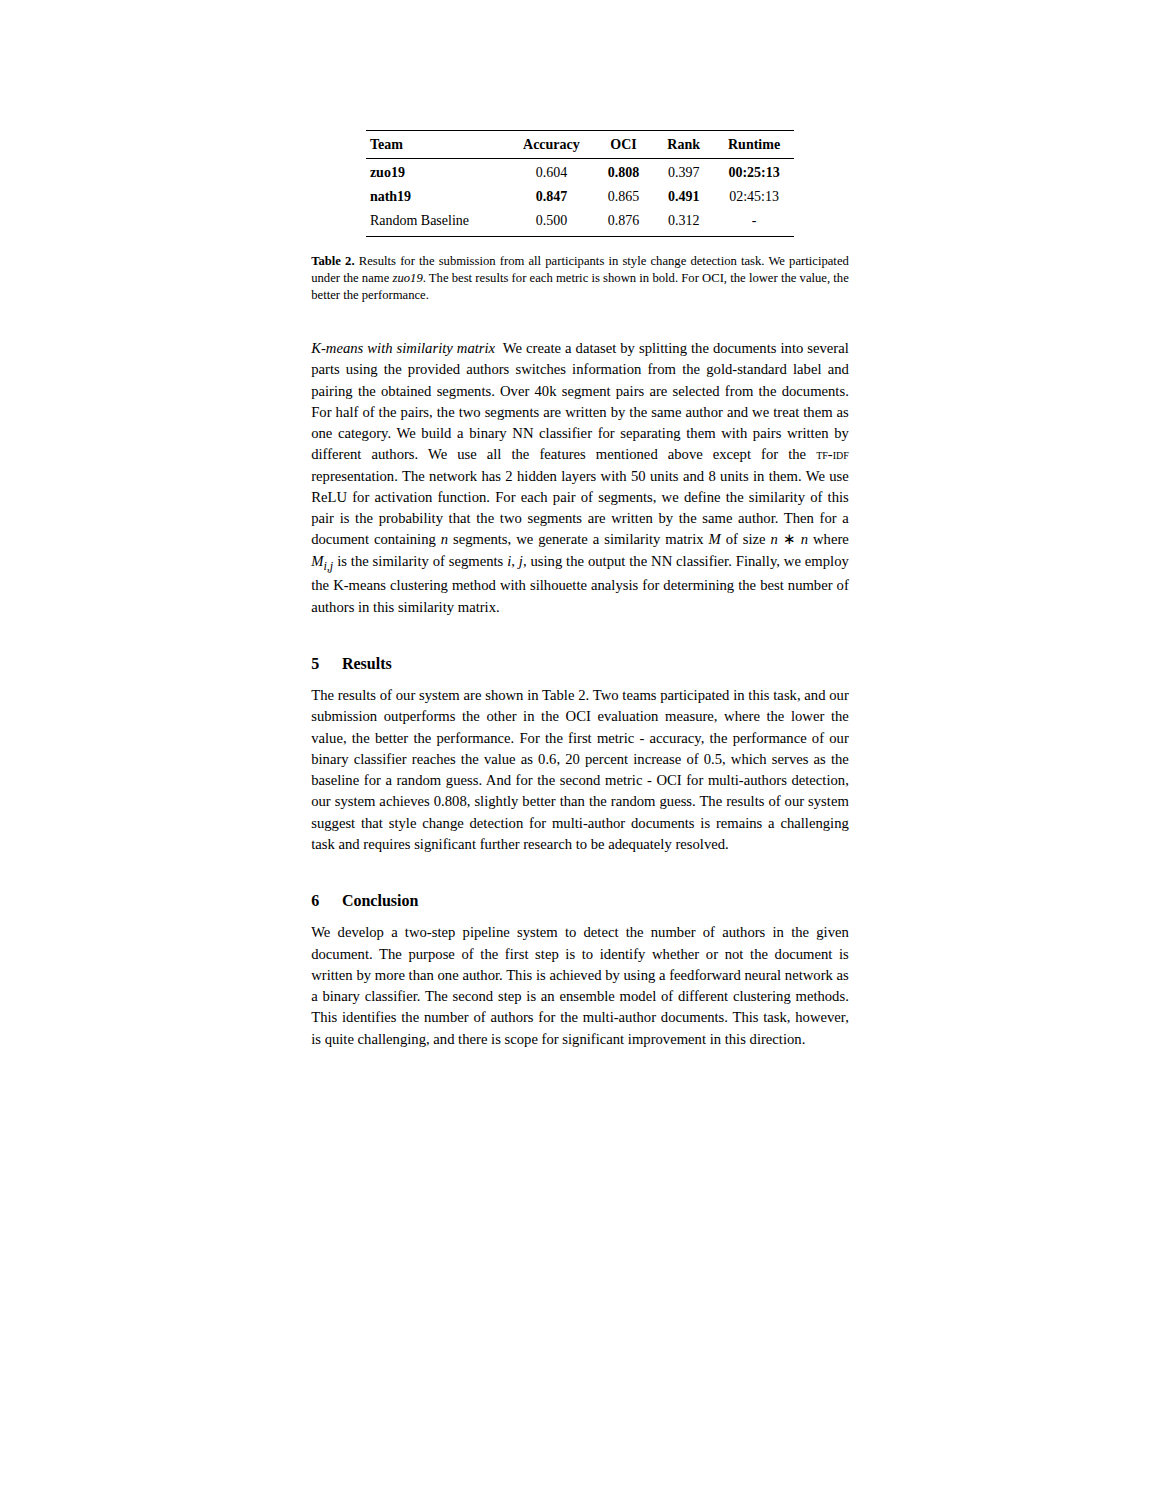| Team | Accuracy | OCI | Rank | Runtime |
| --- | --- | --- | --- | --- |
| zuo19 | 0.604 | 0.808 | 0.397 | 00:25:13 |
| nath19 | 0.847 | 0.865 | 0.491 | 02:45:13 |
| Random Baseline | 0.500 | 0.876 | 0.312 | - |
Table 2. Results for the submission from all participants in style change detection task. We participated under the name zuo19. The best results for each metric is shown in bold. For OCI, the lower the value, the better the performance.
K-means with similarity matrix We create a dataset by splitting the documents into several parts using the provided authors switches information from the gold-standard label and pairing the obtained segments. Over 40k segment pairs are selected from the documents. For half of the pairs, the two segments are written by the same author and we treat them as one category. We build a binary NN classifier for separating them with pairs written by different authors. We use all the features mentioned above except for the tf-idf representation. The network has 2 hidden layers with 50 units and 8 units in them. We use ReLU for activation function. For each pair of segments, we define the similarity of this pair is the probability that the two segments are written by the same author. Then for a document containing n segments, we generate a similarity matrix M of size n ∗ n where Mi,j is the similarity of segments i, j, using the output the NN classifier. Finally, we employ the K-means clustering method with silhouette analysis for determining the best number of authors in this similarity matrix.
5 Results
The results of our system are shown in Table 2. Two teams participated in this task, and our submission outperforms the other in the OCI evaluation measure, where the lower the value, the better the performance. For the first metric - accuracy, the performance of our binary classifier reaches the value as 0.6, 20 percent increase of 0.5, which serves as the baseline for a random guess. And for the second metric - OCI for multi-authors detection, our system achieves 0.808, slightly better than the random guess. The results of our system suggest that style change detection for multi-author documents is remains a challenging task and requires significant further research to be adequately resolved.
6 Conclusion
We develop a two-step pipeline system to detect the number of authors in the given document. The purpose of the first step is to identify whether or not the document is written by more than one author. This is achieved by using a feedforward neural network as a binary classifier. The second step is an ensemble model of different clustering methods. This identifies the number of authors for the multi-author documents. This task, however, is quite challenging, and there is scope for significant improvement in this direction.